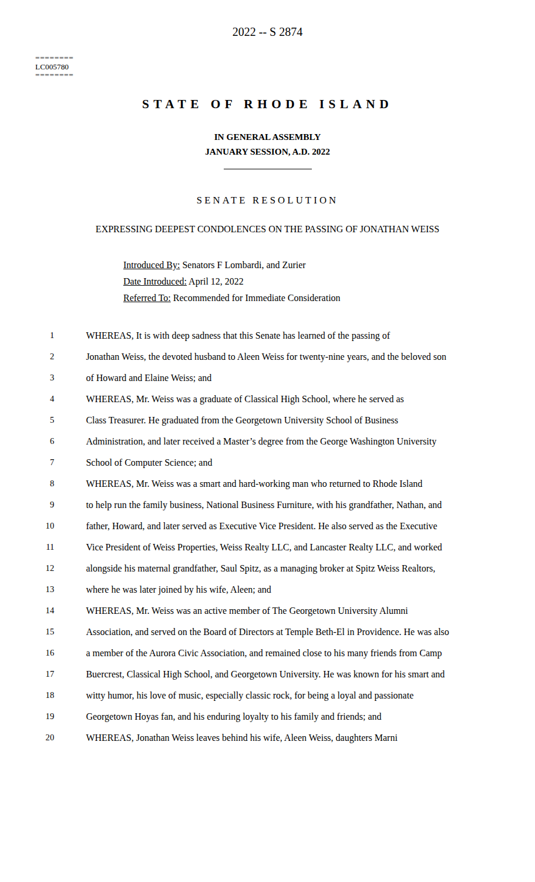2022 -- S 2874
========
LC005780
========
STATE OF RHODE ISLAND
IN GENERAL ASSEMBLY
JANUARY SESSION, A.D. 2022
SENATE RESOLUTION
EXPRESSING DEEPEST CONDOLENCES ON THE PASSING OF JONATHAN WEISS
Introduced By: Senators F Lombardi, and Zurier
Date Introduced: April 12, 2022
Referred To: Recommended for Immediate Consideration
WHEREAS, It is with deep sadness that this Senate has learned of the passing of
Jonathan Weiss, the devoted husband to Aleen Weiss for twenty-nine years, and the beloved son
of Howard and Elaine Weiss; and
WHEREAS, Mr. Weiss was a graduate of Classical High School, where he served as
Class Treasurer. He graduated from the Georgetown University School of Business
Administration, and later received a Master’s degree from the George Washington University
School of Computer Science; and
WHEREAS, Mr. Weiss was a smart and hard-working man who returned to Rhode Island
to help run the family business, National Business Furniture, with his grandfather, Nathan, and
father, Howard, and later served as Executive Vice President. He also served as the Executive
Vice President of Weiss Properties, Weiss Realty LLC, and Lancaster Realty LLC, and worked
alongside his maternal grandfather, Saul Spitz, as a managing broker at Spitz Weiss Realtors,
where he was later joined by his wife, Aleen; and
WHEREAS, Mr. Weiss was an active member of The Georgetown University Alumni
Association, and served on the Board of Directors at Temple Beth-El in Providence. He was also
a member of the Aurora Civic Association, and remained close to his many friends from Camp
Buercrest, Classical High School, and Georgetown University. He was known for his smart and
witty humor, his love of music, especially classic rock, for being a loyal and passionate
Georgetown Hoyas fan, and his enduring loyalty to his family and friends; and
WHEREAS, Jonathan Weiss leaves behind his wife, Aleen Weiss, daughters Marni